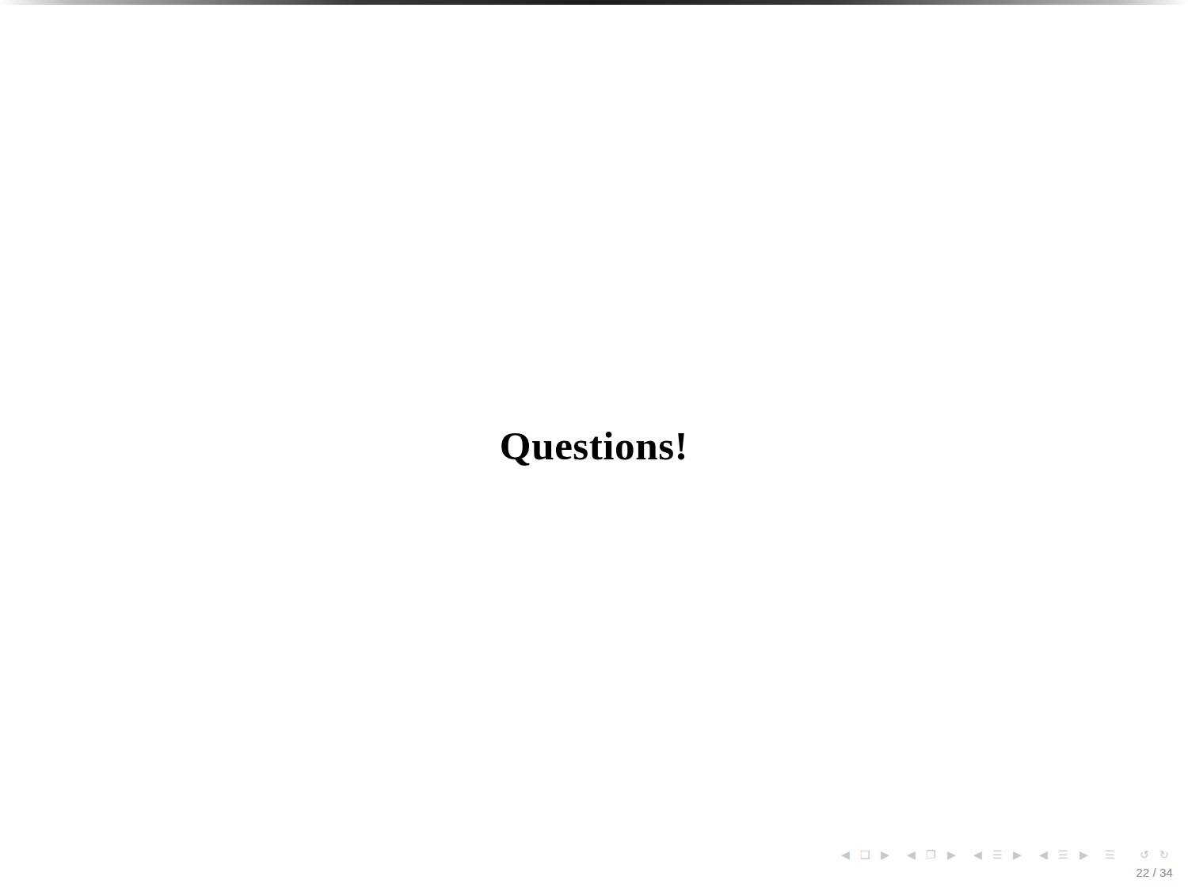Questions!
◀ ❑ ▶ ◀ ❐ ▶ ◀ ☰ ▶ ◀ ☰ ▶ ☰ ↺ ↻
22 / 34